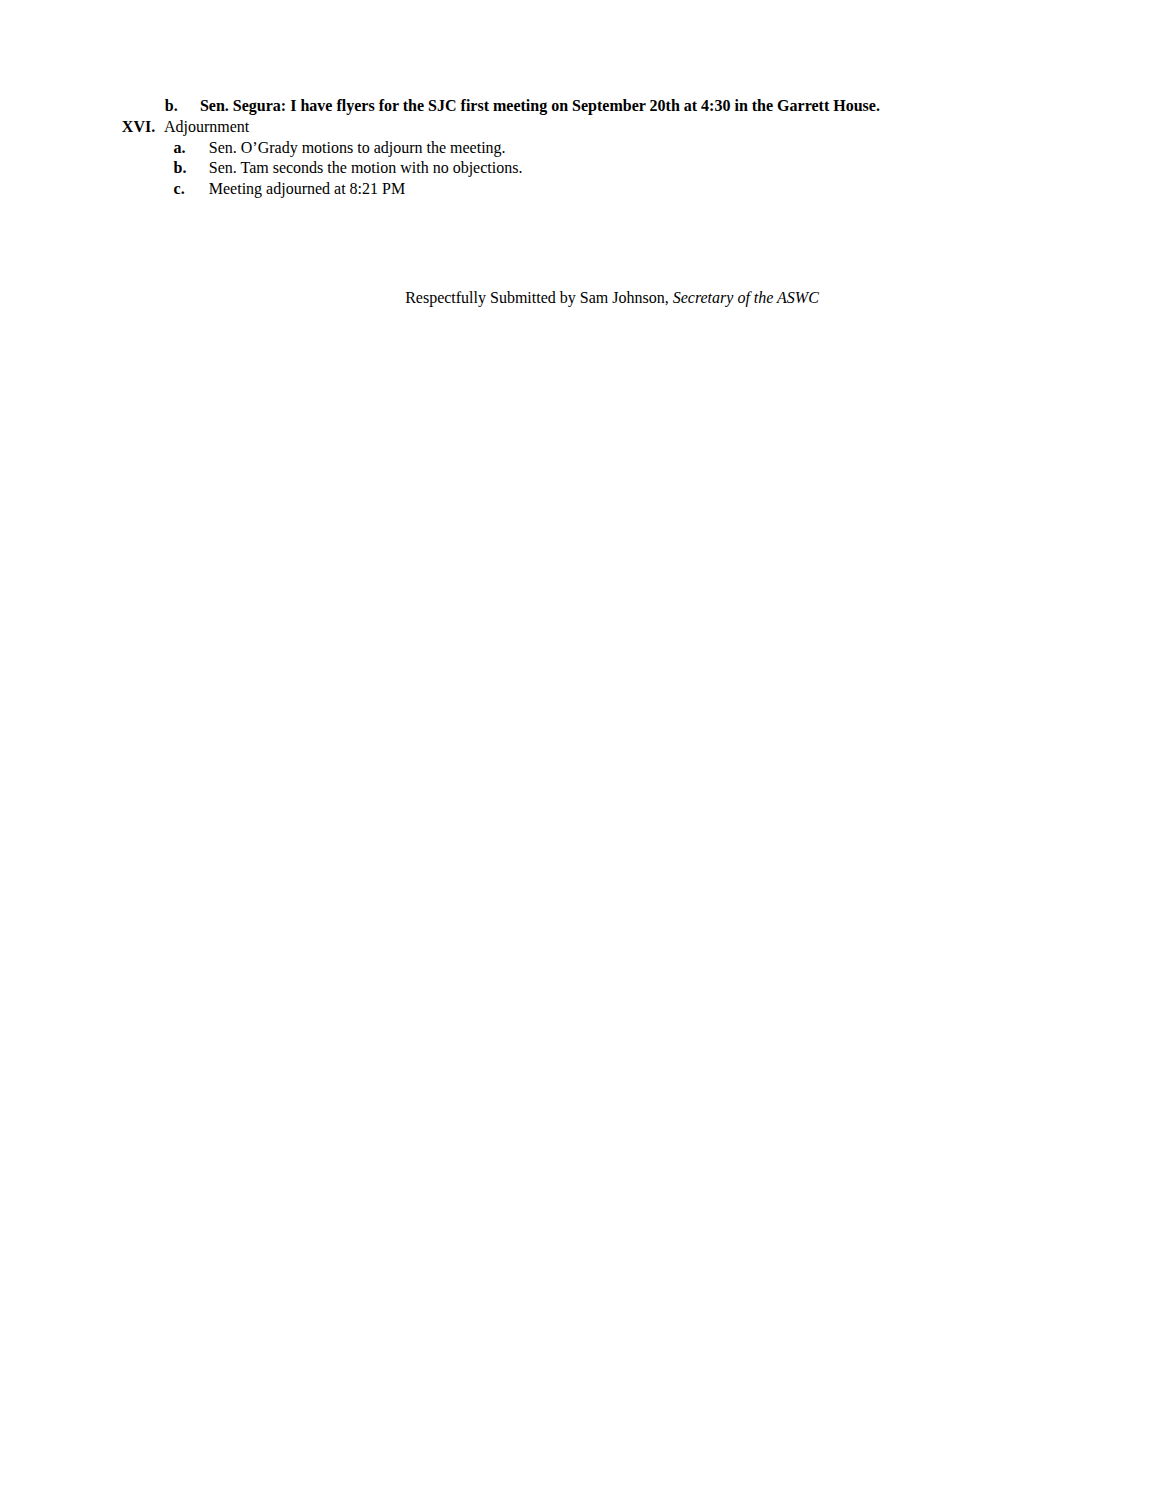b. Sen. Segura: I have flyers for the SJC first meeting on September 20th at 4:30 in the Garrett House.
XVI. Adjournment
a. Sen. O’Grady motions to adjourn the meeting.
b. Sen. Tam seconds the motion with no objections.
c. Meeting adjourned at 8:21 PM
Respectfully Submitted by Sam Johnson, Secretary of the ASWC